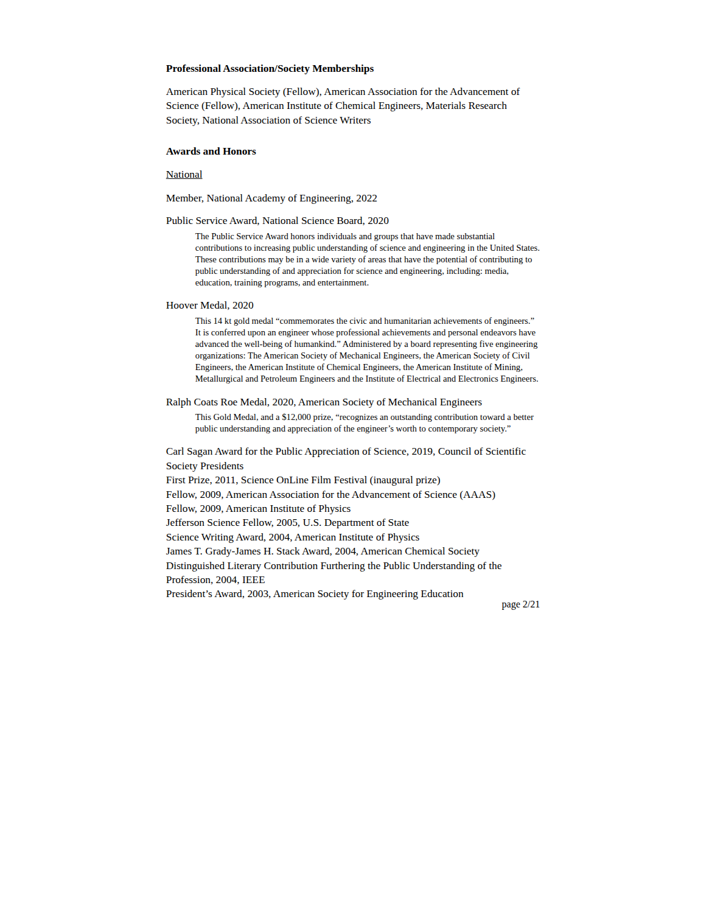Professional Association/Society Memberships
American Physical Society (Fellow), American Association for the Advancement of Science (Fellow), American Institute of Chemical Engineers, Materials Research Society, National Association of Science Writers
Awards and Honors
National
Member, National Academy of Engineering, 2022
Public Service Award, National Science Board, 2020
The Public Service Award honors individuals and groups that have made substantial contributions to increasing public understanding of science and engineering in the United States. These contributions may be in a wide variety of areas that have the potential of contributing to public understanding of and appreciation for science and engineering, including: media, education, training programs, and entertainment.
Hoover Medal, 2020
This 14 kt gold medal “commemorates the civic and humanitarian achievements of engineers.” It is conferred upon an engineer whose professional achievements and personal endeavors have advanced the well-being of humankind.” Administered by a board representing five engineering organizations: The American Society of Mechanical Engineers, the American Society of Civil Engineers, the American Institute of Chemical Engineers, the American Institute of Mining, Metallurgical and Petroleum Engineers and the Institute of Electrical and Electronics Engineers.
Ralph Coats Roe Medal, 2020, American Society of Mechanical Engineers
This Gold Medal, and a $12,000 prize, “recognizes an outstanding contribution toward a better public understanding and appreciation of the engineer’s worth to contemporary society.”
Carl Sagan Award for the Public Appreciation of Science, 2019, Council of Scientific Society Presidents
First Prize, 2011, Science OnLine Film Festival (inaugural prize)
Fellow, 2009, American Association for the Advancement of Science (AAAS)
Fellow, 2009, American Institute of Physics
Jefferson Science Fellow, 2005, U.S. Department of State
Science Writing Award, 2004, American Institute of Physics
James T. Grady-James H. Stack Award, 2004, American Chemical Society
Distinguished Literary Contribution Furthering the Public Understanding of the Profession, 2004, IEEE
President’s Award, 2003, American Society for Engineering Education
page 2/21